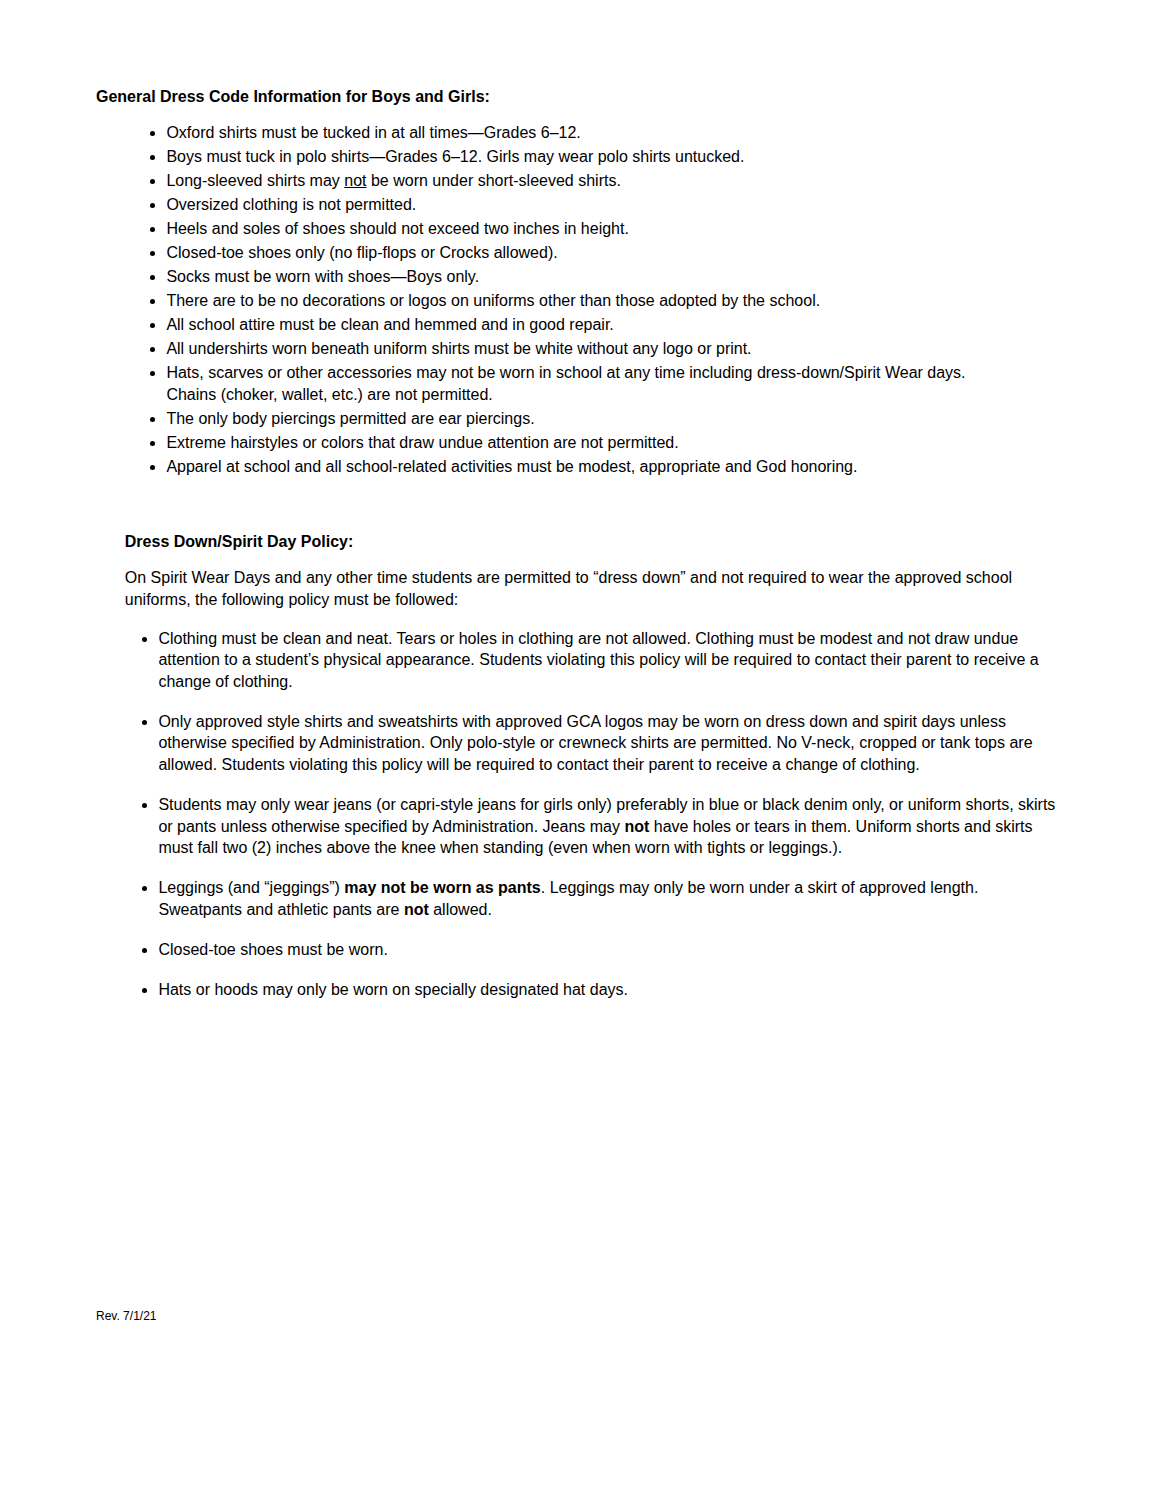General Dress Code Information for Boys and Girls:
Oxford shirts must be tucked in at all times—Grades 6–12.
Boys must tuck in polo shirts—Grades 6–12. Girls may wear polo shirts untucked.
Long-sleeved shirts may not be worn under short-sleeved shirts.
Oversized clothing is not permitted.
Heels and soles of shoes should not exceed two inches in height.
Closed-toe shoes only (no flip-flops or Crocks allowed).
Socks must be worn with shoes—Boys only.
There are to be no decorations or logos on uniforms other than those adopted by the school.
All school attire must be clean and hemmed and in good repair.
All undershirts worn beneath uniform shirts must be white without any logo or print.
Hats, scarves or other accessories may not be worn in school at any time including dress-down/Spirit Wear days.
Chains (choker, wallet, etc.) are not permitted.
The only body piercings permitted are ear piercings.
Extreme hairstyles or colors that draw undue attention are not permitted.
Apparel at school and all school-related activities must be modest, appropriate and God honoring.
Dress Down/Spirit Day Policy:
On Spirit Wear Days and any other time students are permitted to “dress down” and not required to wear the approved school uniforms, the following policy must be followed:
Clothing must be clean and neat. Tears or holes in clothing are not allowed. Clothing must be modest and not draw undue attention to a student’s physical appearance. Students violating this policy will be required to contact their parent to receive a change of clothing.
Only approved style shirts and sweatshirts with approved GCA logos may be worn on dress down and spirit days unless otherwise specified by Administration. Only polo-style or crewneck shirts are permitted. No V-neck, cropped or tank tops are allowed. Students violating this policy will be required to contact their parent to receive a change of clothing.
Students may only wear jeans (or capri-style jeans for girls only) preferably in blue or black denim only, or uniform shorts, skirts or pants unless otherwise specified by Administration. Jeans may not have holes or tears in them. Uniform shorts and skirts must fall two (2) inches above the knee when standing (even when worn with tights or leggings.).
Leggings (and “jeggings”) may not be worn as pants. Leggings may only be worn under a skirt of approved length. Sweatpants and athletic pants are not allowed.
Closed-toe shoes must be worn.
Hats or hoods may only be worn on specially designated hat days.
Rev. 7/1/21